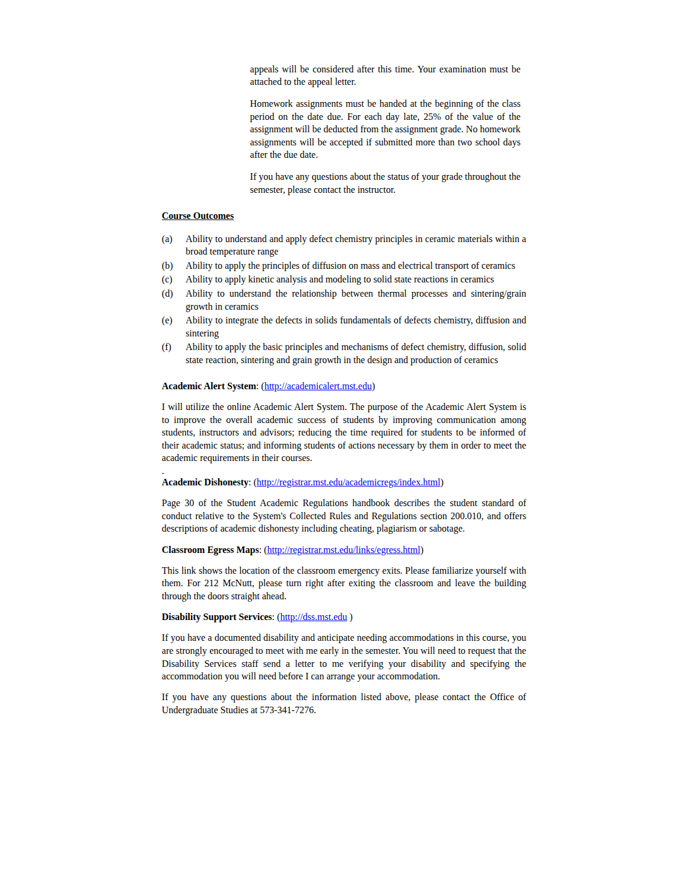appeals will be considered after this time. Your examination must be attached to the appeal letter.
Homework assignments must be handed at the beginning of the class period on the date due. For each day late, 25% of the value of the assignment will be deducted from the assignment grade. No homework assignments will be accepted if submitted more than two school days after the due date.
If you have any questions about the status of your grade throughout the semester, please contact the instructor.
Course Outcomes
(a) Ability to understand and apply defect chemistry principles in ceramic materials within a broad temperature range
(b) Ability to apply the principles of diffusion on mass and electrical transport of ceramics
(c) Ability to apply kinetic analysis and modeling to solid state reactions in ceramics
(d) Ability to understand the relationship between thermal processes and sintering/grain growth in ceramics
(e) Ability to integrate the defects in solids fundamentals of defects chemistry, diffusion and sintering
(f) Ability to apply the basic principles and mechanisms of defect chemistry, diffusion, solid state reaction, sintering and grain growth in the design and production of ceramics
Academic Alert System: (http://academicalert.mst.edu)
I will utilize the online Academic Alert System. The purpose of the Academic Alert System is to improve the overall academic success of students by improving communication among students, instructors and advisors; reducing the time required for students to be informed of their academic status; and informing students of actions necessary by them in order to meet the academic requirements in their courses.
.
Academic Dishonesty: (http://registrar.mst.edu/academicregs/index.html)
Page 30 of the Student Academic Regulations handbook describes the student standard of conduct relative to the System's Collected Rules and Regulations section 200.010, and offers descriptions of academic dishonesty including cheating, plagiarism or sabotage.
Classroom Egress Maps: (http://registrar.mst.edu/links/egress.html)
This link shows the location of the classroom emergency exits. Please familiarize yourself with them. For 212 McNutt, please turn right after exiting the classroom and leave the building through the doors straight ahead.
Disability Support Services: (http://dss.mst.edu )
If you have a documented disability and anticipate needing accommodations in this course, you are strongly encouraged to meet with me early in the semester. You will need to request that the Disability Services staff send a letter to me verifying your disability and specifying the accommodation you will need before I can arrange your accommodation.
If you have any questions about the information listed above, please contact the Office of Undergraduate Studies at 573-341-7276.